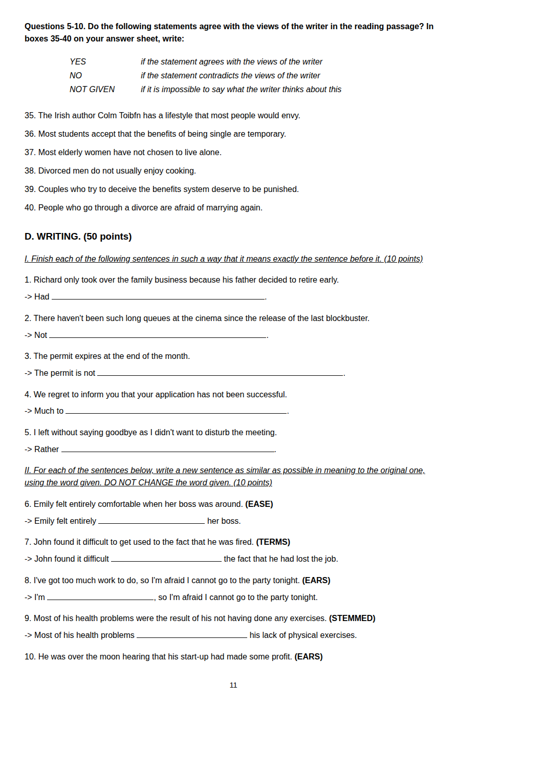Questions 5-10. Do the following statements agree with the views of the writer in the reading passage? In boxes 35-40 on your answer sheet, write:
| YES | if the statement agrees with the views of the writer |
| NO | if the statement contradicts the views of the writer |
| NOT GIVEN | if it is impossible to say what the writer thinks about this |
35. The Irish author Colm Toibfn has a lifestyle that most people would envy.
36. Most students accept that the benefits of being single are temporary.
37. Most elderly women have not chosen to live alone.
38. Divorced men do not usually enjoy cooking.
39. Couples who try to deceive the benefits system deserve to be punished.
40. People who go through a divorce are afraid of marrying again.
D. WRITING. (50 points)
I. Finish each of the following sentences in such a way that it means exactly the sentence before it. (10 points)
1. Richard only took over the family business because his father decided to retire early.
-> Had .
2. There haven't been such long queues at the cinema since the release of the last blockbuster.
-> Not .
3. The permit expires at the end of the month.
-> The permit is not .
4. We regret to inform you that your application has not been successful.
-> Much to .
5. I left without saying goodbye as I didn't want to disturb the meeting.
-> Rather .
II. For each of the sentences below, write a new sentence as similar as possible in meaning to the original one, using the word given. DO NOT CHANGE the word given. (10 points)
6. Emily felt entirely comfortable when her boss was around. (EASE)
-> Emily felt entirely her boss.
7. John found it difficult to get used to the fact that he was fired. (TERMS)
-> John found it difficult the fact that he had lost the job.
8. I've got too much work to do, so I'm afraid I cannot go to the party tonight. (EARS)
-> I'm , so I'm afraid I cannot go to the party tonight.
9. Most of his health problems were the result of his not having done any exercises. (STEMMED)
-> Most of his health problems his lack of physical exercises.
10. He was over the moon hearing that his start-up had made some profit. (EARS)
11